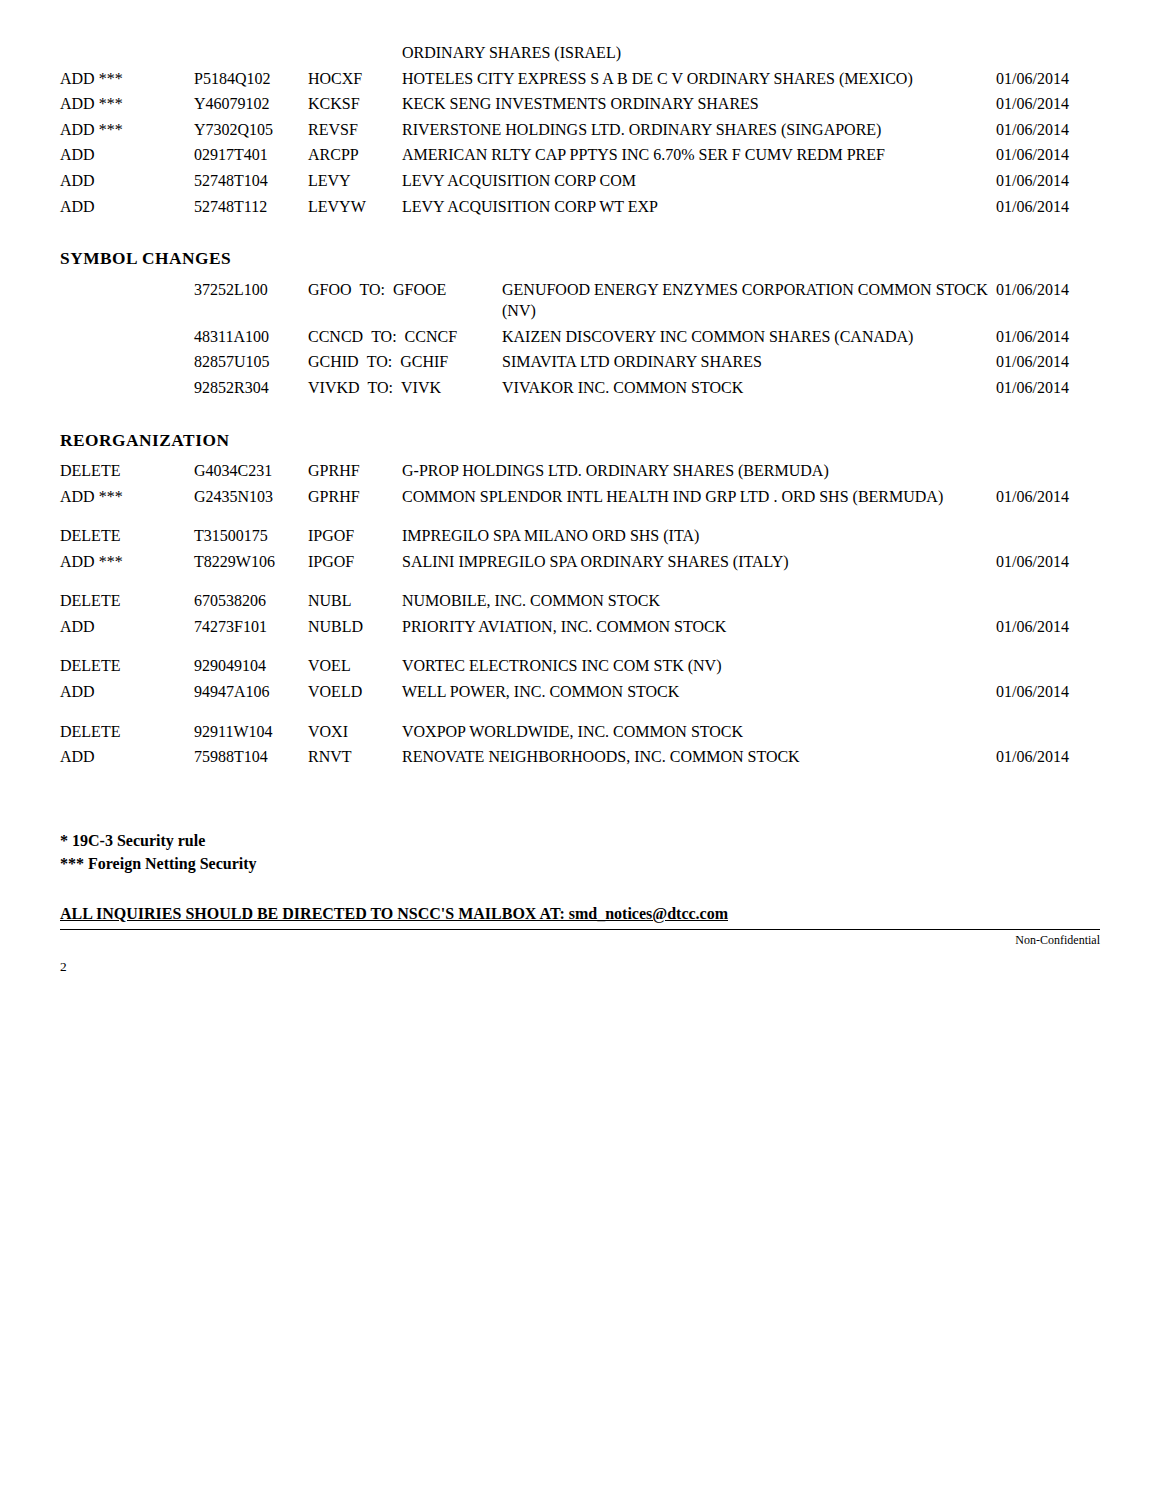| | | | ORDINARY SHARES (ISRAEL) | |
| ADD *** | P5184Q102 | HOCXF | HOTELES CITY EXPRESS S A B DE C V ORDINARY SHARES (MEXICO) | 01/06/2014 |
| ADD *** | Y46079102 | KCKSF | KECK SENG INVESTMENTS ORDINARY SHARES | 01/06/2014 |
| ADD *** | Y7302Q105 | REVSF | RIVERSTONE HOLDINGS LTD. ORDINARY SHARES (SINGAPORE) | 01/06/2014 |
| ADD | 02917T401 | ARCPP | AMERICAN RLTY CAP PPTYS INC 6.70% SER F CUMV REDM PREF | 01/06/2014 |
| ADD | 52748T104 | LEVY | LEVY ACQUISITION CORP COM | 01/06/2014 |
| ADD | 52748T112 | LEVYW | LEVY ACQUISITION CORP WT EXP | 01/06/2014 |
SYMBOL CHANGES
| | 37252L100 | GFOO TO: GFOOE | GENUFOOD ENERGY ENZYMES CORPORATION COMMON STOCK (NV) | 01/06/2014 |
| | 48311A100 | CCNCD TO: CCNCF | KAIZEN DISCOVERY INC COMMON SHARES (CANADA) | 01/06/2014 |
| | 82857U105 | GCHID TO: GCHIF | SIMAVITA LTD ORDINARY SHARES | 01/06/2014 |
| | 92852R304 | VIVKD TO: VIVK | VIVAKOR INC. COMMON STOCK | 01/06/2014 |
REORGANIZATION
| DELETE | G4034C231 | GPRHF | G-PROP HOLDINGS LTD. ORDINARY SHARES (BERMUDA) | |
| ADD *** | G2435N103 | GPRHF | COMMON SPLENDOR INTL HEALTH IND GRP LTD . ORD SHS (BERMUDA) | 01/06/2014 |
| DELETE | T31500175 | IPGOF | IMPREGILO SPA MILANO ORD SHS (ITA) | |
| ADD *** | T8229W106 | IPGOF | SALINI IMPREGILO SPA ORDINARY SHARES (ITALY) | 01/06/2014 |
| DELETE | 670538206 | NUBL | NUMOBILE, INC. COMMON STOCK | |
| ADD | 74273F101 | NUBLD | PRIORITY AVIATION, INC. COMMON STOCK | 01/06/2014 |
| DELETE | 929049104 | VOEL | VORTEC ELECTRONICS INC COM STK (NV) | |
| ADD | 94947A106 | VOELD | WELL POWER, INC. COMMON STOCK | 01/06/2014 |
| DELETE | 92911W104 | VOXI | VOXPOP WORLDWIDE, INC. COMMON STOCK | |
| ADD | 75988T104 | RNVT | RENOVATE NEIGHBORHOODS, INC. COMMON STOCK | 01/06/2014 |
* 19C-3 Security rule
*** Foreign Netting Security
ALL INQUIRIES SHOULD BE DIRECTED TO NSCC'S MAILBOX AT: smd_notices@dtcc.com
Non-Confidential
2